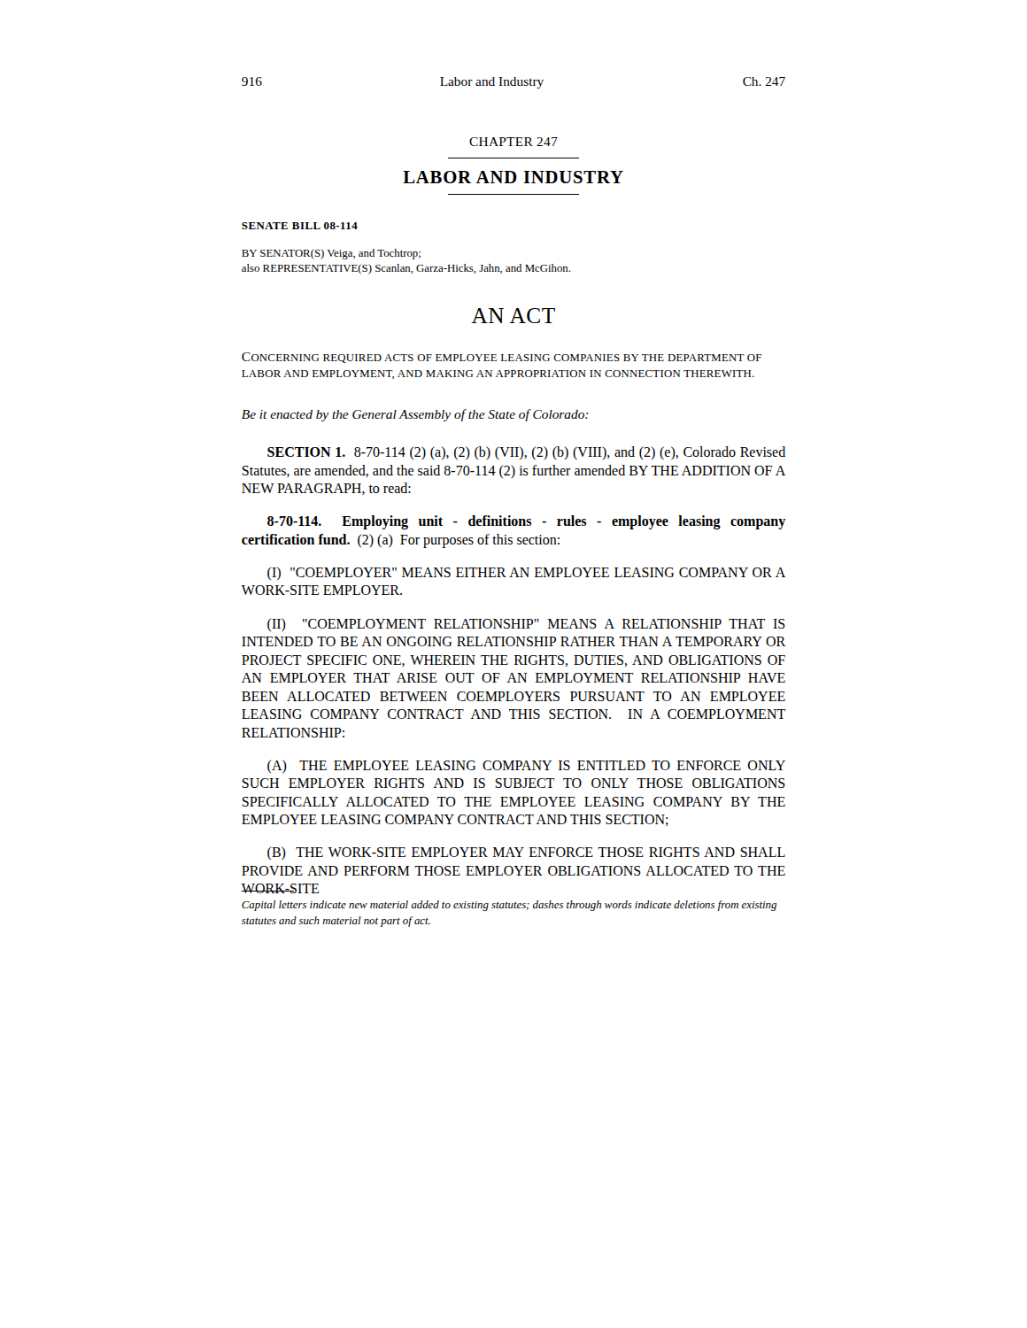916
Labor and Industry
Ch. 247
CHAPTER 247
LABOR AND INDUSTRY
SENATE BILL 08-114
BY SENATOR(S) Veiga, and Tochtrop;
also REPRESENTATIVE(S) Scanlan, Garza-Hicks, Jahn, and McGihon.
AN ACT
CONCERNING REQUIRED ACTS OF EMPLOYEE LEASING COMPANIES BY THE DEPARTMENT OF LABOR AND EMPLOYMENT, AND MAKING AN APPROPRIATION IN CONNECTION THEREWITH.
Be it enacted by the General Assembly of the State of Colorado:
SECTION 1. 8-70-114 (2) (a), (2) (b) (VII), (2) (b) (VIII), and (2) (e), Colorado Revised Statutes, are amended, and the said 8-70-114 (2) is further amended BY THE ADDITION OF A NEW PARAGRAPH, to read:
8-70-114. Employing unit - definitions - rules - employee leasing company certification fund. (2) (a) For purposes of this section:
(I) "COEMPLOYER" MEANS EITHER AN EMPLOYEE LEASING COMPANY OR A WORK-SITE EMPLOYER.
(II) "COEMPLOYMENT RELATIONSHIP" MEANS A RELATIONSHIP THAT IS INTENDED TO BE AN ONGOING RELATIONSHIP RATHER THAN A TEMPORARY OR PROJECT SPECIFIC ONE, WHEREIN THE RIGHTS, DUTIES, AND OBLIGATIONS OF AN EMPLOYER THAT ARISE OUT OF AN EMPLOYMENT RELATIONSHIP HAVE BEEN ALLOCATED BETWEEN COEMPLOYERS PURSUANT TO AN EMPLOYEE LEASING COMPANY CONTRACT AND THIS SECTION. IN A COEMPLOYMENT RELATIONSHIP:
(A) THE EMPLOYEE LEASING COMPANY IS ENTITLED TO ENFORCE ONLY SUCH EMPLOYER RIGHTS AND IS SUBJECT TO ONLY THOSE OBLIGATIONS SPECIFICALLY ALLOCATED TO THE EMPLOYEE LEASING COMPANY BY THE EMPLOYEE LEASING COMPANY CONTRACT AND THIS SECTION;
(B) THE WORK-SITE EMPLOYER MAY ENFORCE THOSE RIGHTS AND SHALL PROVIDE AND PERFORM THOSE EMPLOYER OBLIGATIONS ALLOCATED TO THE WORK-SITE
Capital letters indicate new material added to existing statutes; dashes through words indicate deletions from existing statutes and such material not part of act.